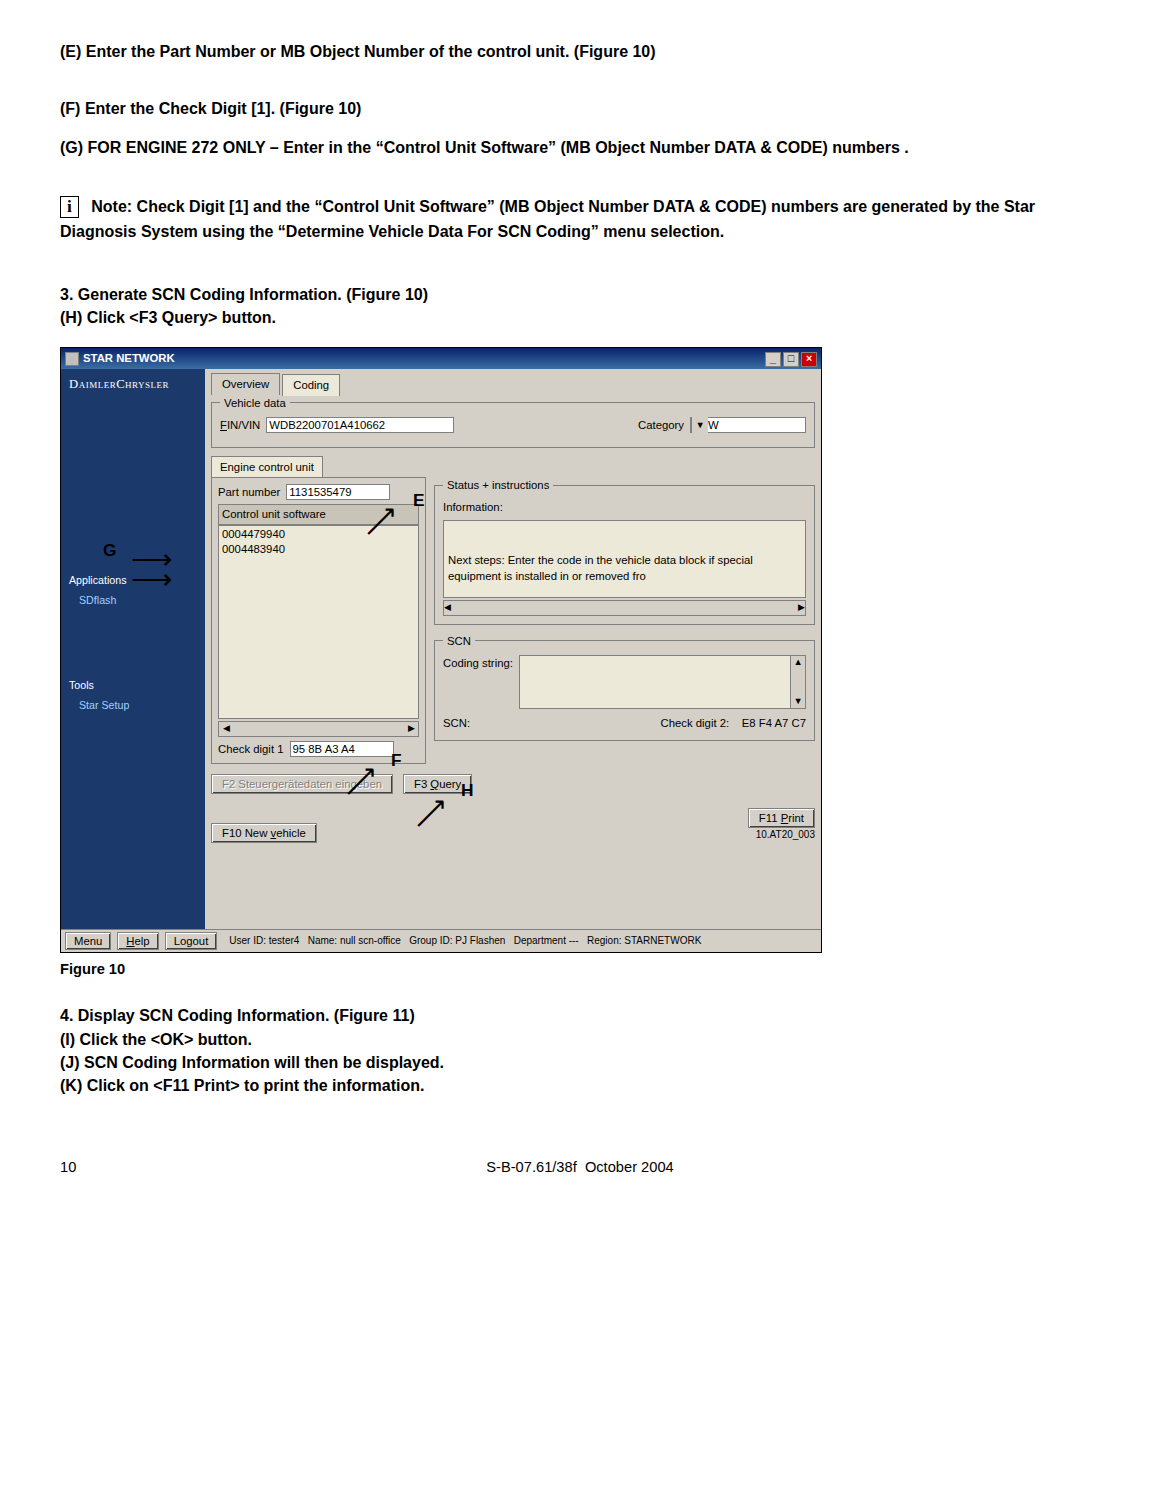(E) Enter the Part Number or MB Object Number of the control unit. (Figure 10)
(F) Enter the Check Digit [1]. (Figure 10)
(G) FOR ENGINE 272 ONLY – Enter in the “Control Unit Software” (MB Object Number DATA & CODE) numbers .
i Note: Check Digit [1] and the “Control Unit Software” (MB Object Number DATA & CODE) numbers are generated by the Star Diagnosis System using the “Determine Vehicle Data For SCN Coding” menu selection.
3. Generate SCN Coding Information. (Figure 10)
(H) Click <F3 Query> button.
STAR NETWORK
_□×
DaimlerChrysler
Applications
SDflash
Tools
Star Setup
Overview
Coding
Vehicle data
FIN/VIN
Category ▼
Engine control unit
Part number
Control unit software
0004479940
0004483940
◀▶
Check digit 1
Status + instructions
Information:
Next steps: Enter the code in the vehicle data block if special equipment is installed in or removed fro
◀▶
SCN
Coding string:
▲▼
SCN: Check digit 2: E8 F4 A7 C7
F2 Steuergerätedaten eingeben F3 Query
F10 New vehicle
F11 Print
10.AT20_003
Menu Help Logout User ID: tester4 Name: null scn-office Group ID: PJ Flashen Department --- Region: STARNETWORK
E ⟶ G ⟶ ⟶ F ⟶ H ⟶
Figure 10
4. Display SCN Coding Information. (Figure 11)
(I) Click the <OK> button.
(J) SCN Coding Information will then be displayed.
(K) Click on <F11 Print> to print the information.
10
S-B-07.61/38f October 2004